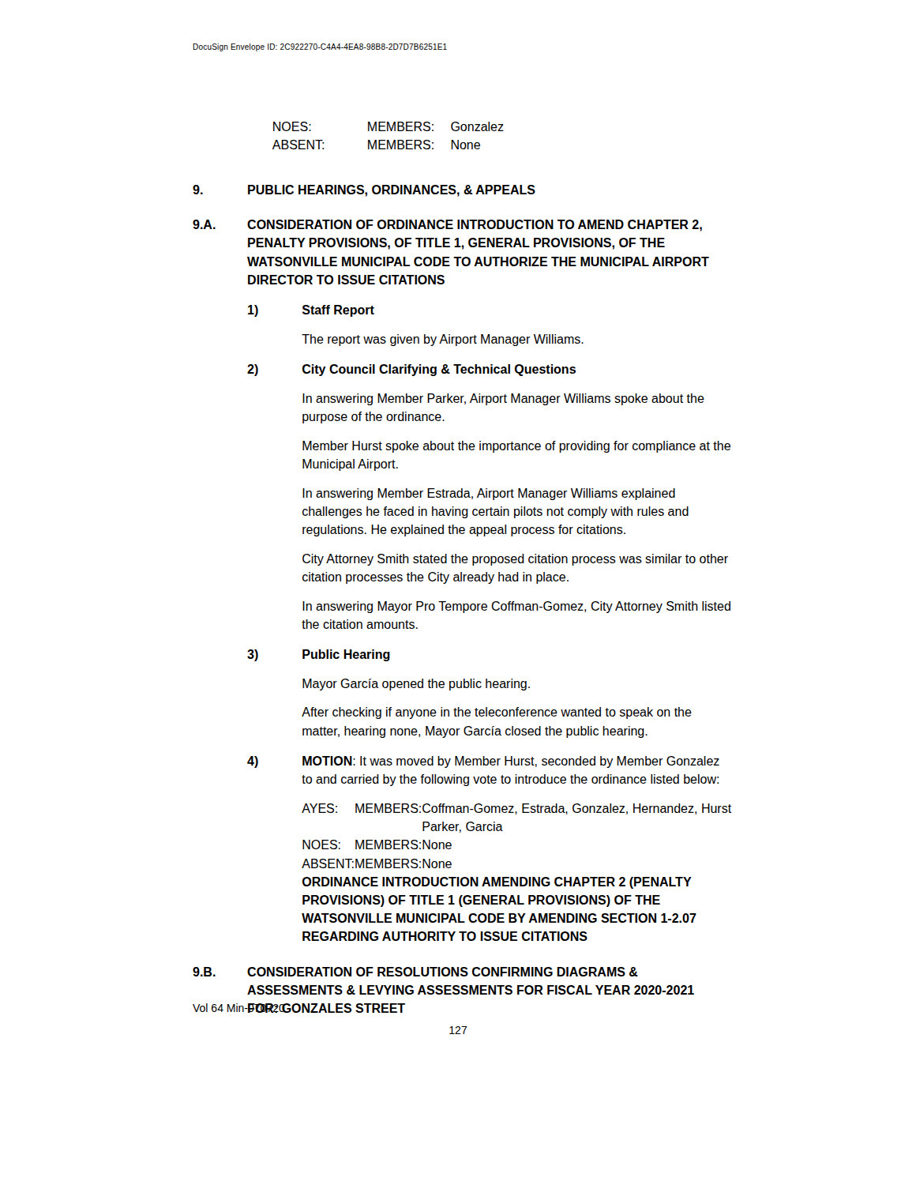DocuSign Envelope ID: 2C922270-C4A4-4EA8-98B8-2D7D7B6251E1
| NOES: | MEMBERS: | Gonzalez |
| ABSENT: | MEMBERS: | None |
9.
PUBLIC HEARINGS, ORDINANCES, & APPEALS
9.A.
CONSIDERATION OF ORDINANCE INTRODUCTION TO AMEND CHAPTER 2, PENALTY PROVISIONS, OF TITLE 1, GENERAL PROVISIONS, OF THE WATSONVILLE MUNICIPAL CODE TO AUTHORIZE THE MUNICIPAL AIRPORT DIRECTOR TO ISSUE CITATIONS
1)
Staff Report
The report was given by Airport Manager Williams.
2)
City Council Clarifying & Technical Questions
In answering Member Parker, Airport Manager Williams spoke about the purpose of the ordinance.
Member Hurst spoke about the importance of providing for compliance at the Municipal Airport.
In answering Member Estrada, Airport Manager Williams explained challenges he faced in having certain pilots not comply with rules and regulations. He explained the appeal process for citations.
City Attorney Smith stated the proposed citation process was similar to other citation processes the City already had in place.
In answering Mayor Pro Tempore Coffman-Gomez, City Attorney Smith listed the citation amounts.
3)
Public Hearing
Mayor García opened the public hearing.
After checking if anyone in the teleconference wanted to speak on the matter, hearing none, Mayor García closed the public hearing.
4)
MOTION: It was moved by Member Hurst, seconded by Member Gonzalez to and carried by the following vote to introduce the ordinance listed below:
| AYES: | MEMBERS: | Coffman-Gomez, Estrada, Gonzalez, Hernandez, Hurst Parker, Garcia |
| NOES: | MEMBERS: | None |
| ABSENT: | MEMBERS: | None |
ORDINANCE INTRODUCTION AMENDING CHAPTER 2 (PENALTY PROVISIONS) OF TITLE 1 (GENERAL PROVISIONS) OF THE WATSONVILLE MUNICIPAL CODE BY AMENDING SECTION 1-2.07 REGARDING AUTHORITY TO ISSUE CITATIONS
9.B.
CONSIDERATION OF RESOLUTIONS CONFIRMING DIAGRAMS & ASSESSMENTS & LEVYING ASSESSMENTS FOR FISCAL YEAR 2020-2021 FOR: GONZALES STREET
Vol 64 Min-070720
127